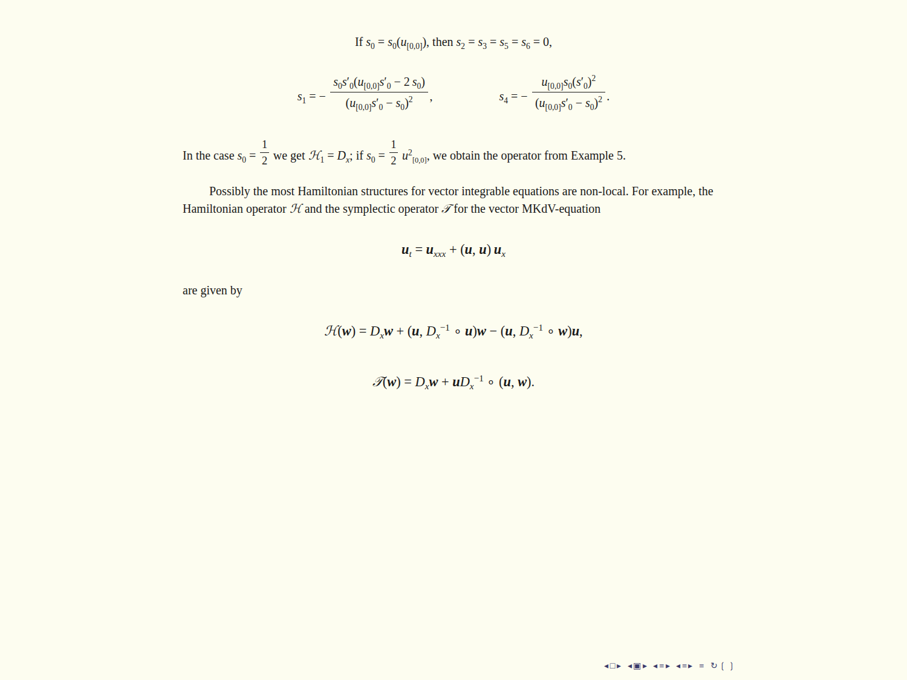If s0 = s0(u[0,0]), then s2 = s3 = s5 = s6 = 0,
s1 = − s0s′0(u[0,0]s′0 − 2 s0) (u[0,0]s′0 − s0)2 , s4 = − u[0,0]s0(s′0)2 (u[0,0]s′0 − s0)2 .
In the case s0 = 12 we get ℋ1 = Dx; if s0 = 12 u2[0,0], we obtain the operator from Example 5.
Possibly the most Hamiltonian structures for vector integrable equations are non-local. For example, the Hamiltonian operator ℋ and the symplectic operator 𝒯 for the vector MKdV-equation
ut = uxxx + (u, u) ux
are given by
ℋ(w) = Dx w + (u, Dx−1 ∘ u)w − (u, Dx−1 ∘ w)u,
𝒯(w) = Dx w + uDx−1 ∘ (u, w).
◂□▸◂▣▸◂≡▸◂≡▸≡↻❲❳